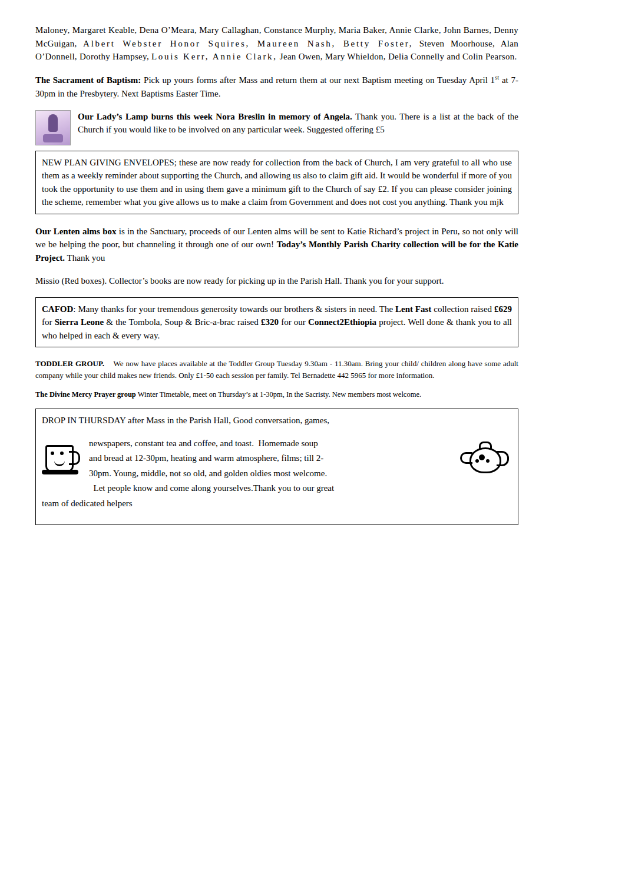Maloney, Margaret Keable, Dena O’Meara, Mary Callaghan, Constance Murphy, Maria Baker, Annie Clarke, John Barnes, Denny McGuigan, Albert Webster Honor Squires, Maureen Nash, Betty Foster, Steven Moorhouse, Alan O’Donnell, Dorothy Hampsey, Louis Kerr, Annie Clark, Jean Owen, Mary Whieldon, Delia Connelly and Colin Pearson.
The Sacrament of Baptism: Pick up yours forms after Mass and return them at our next Baptism meeting on Tuesday April 1st at 7-30pm in the Presbytery. Next Baptisms Easter Time.
Our Lady’s Lamp burns this week Nora Breslin in memory of Angela. Thank you. There is a list at the back of the Church if you would like to be involved on any particular week. Suggested offering £5
NEW PLAN GIVING ENVELOPES; these are now ready for collection from the back of Church, I am very grateful to all who use them as a weekly reminder about supporting the Church, and allowing us also to claim gift aid. It would be wonderful if more of you took the opportunity to use them and in using them gave a minimum gift to the Church of say £2. If you can please consider joining the scheme, remember what you give allows us to make a claim from Government and does not cost you anything. Thank you mjk
Our Lenten alms box is in the Sanctuary, proceeds of our Lenten alms will be sent to Katie Richard’s project in Peru, so not only will we be helping the poor, but channeling it through one of our own! Today’s Monthly Parish Charity collection will be for the Katie Project. Thank you
Missio (Red boxes). Collector’s books are now ready for picking up in the Parish Hall. Thank you for your support.
CAFOD: Many thanks for your tremendous generosity towards our brothers & sisters in need. The Lent Fast collection raised £629 for Sierra Leone & the Tombola, Soup & Bric-a-brac raised £320 for our Connect2Ethiopia project. Well done & thank you to all who helped in each & every way.
TODDLER GROUP. We now have places available at the Toddler Group Tuesday 9.30am - 11.30am. Bring your child/ children along have some adult company while your child makes new friends. Only £1-50 each session per family. Tel Bernadette 442 5965 for more information.
The Divine Mercy Prayer group Winter Timetable, meet on Thursday’s at 1-30pm, In the Sacristy. New members most welcome.
DROP IN THURSDAY after Mass in the Parish Hall, Good conversation, games,
newspapers, constant tea and coffee, and toast. Homemade soup
and bread at 12-30pm, heating and warm atmosphere, films; till 2-
30pm. Young, middle, not so old, and golden oldies most welcome.
Let people know and come along yourselves.Thank you to our great
team of dedicated helpers